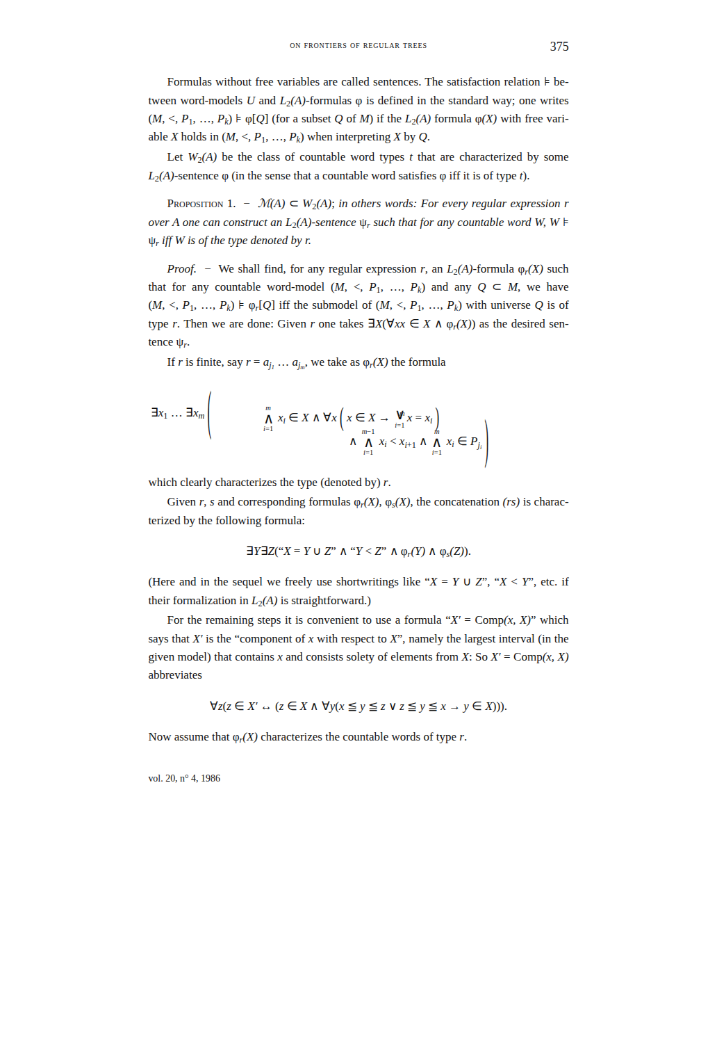on frontiers of regular trees 375
Formulas without free variables are called sentences. The satisfaction relation ⊧ between word-models U and L2(A)-formulas φ is defined in the standard way; one writes (M, <, P1, …, Pk) ⊧ φ[Q] (for a subset Q of M) if the L2(A) formula φ(X) with free variable X holds in (M, <, P1, …, Pk) when interpreting X by Q.
Let W2(A) be the class of countable word types t that are characterized by some L2(A)-sentence φ (in the sense that a countable word satisfies φ iff it is of type t).
Proposition 1. − ℳ(A) ⊂ W2(A); in others words: For every regular expression r over A one can construct an L2(A)-sentence ψr such that for any countable word W, W ⊧ ψr iff W is of the type denoted by r.
Proof. − We shall find, for any regular expression r, an L2(A)-formula φr(X) such that for any countable word-model (M, <, P1, …, Pk) and any Q ⊂ M, we have (M, <, P1, …, Pk) ⊧ φr[Q] iff the submodel of (M, <, P1, …, Pk) with universe Q is of type r. Then we are done: Given r one takes ∃X(∀xx ∈ X ∧ φr(X)) as the desired sentence ψr.
If r is finite, say r = aj1 … ajm, we take as φr(X) the formula
∃x1 … ∃xm ( m∧i=1 xi ∈ X ∧ ∀x ( x ∈ X → ∨i=1 m x = xi ) ∧ m−1∧i=1 xi < xi+1 ∧ m∧i=1 xi ∈ Pji )
which clearly characterizes the type (denoted by) r.
Given r, s and corresponding formulas φr(X), φs(X), the concatenation (rs) is characterized by the following formula:
∃Y∃Z(“X = Y ∪ Z” ∧ “Y < Z” ∧ φr(Y) ∧ φs(Z)).
(Here and in the sequel we freely use shortwritings like “X = Y ∪ Z”, “X < Y”, etc. if their formalization in L2(A) is straightforward.)
For the remaining steps it is convenient to use a formula “X′ = Comp(x, X)” which says that X′ is the “component of x with respect to X”, namely the largest interval (in the given model) that contains x and consists solety of elements from X: So X′ = Comp(x, X) abbreviates
∀z(z ∈ X′ ↔ (z ∈ X ∧ ∀y(x ≦ y ≦ z ∨ z ≦ y ≦ x → y ∈ X))).
Now assume that φr(X) characterizes the countable words of type r.
vol. 20, n° 4, 1986